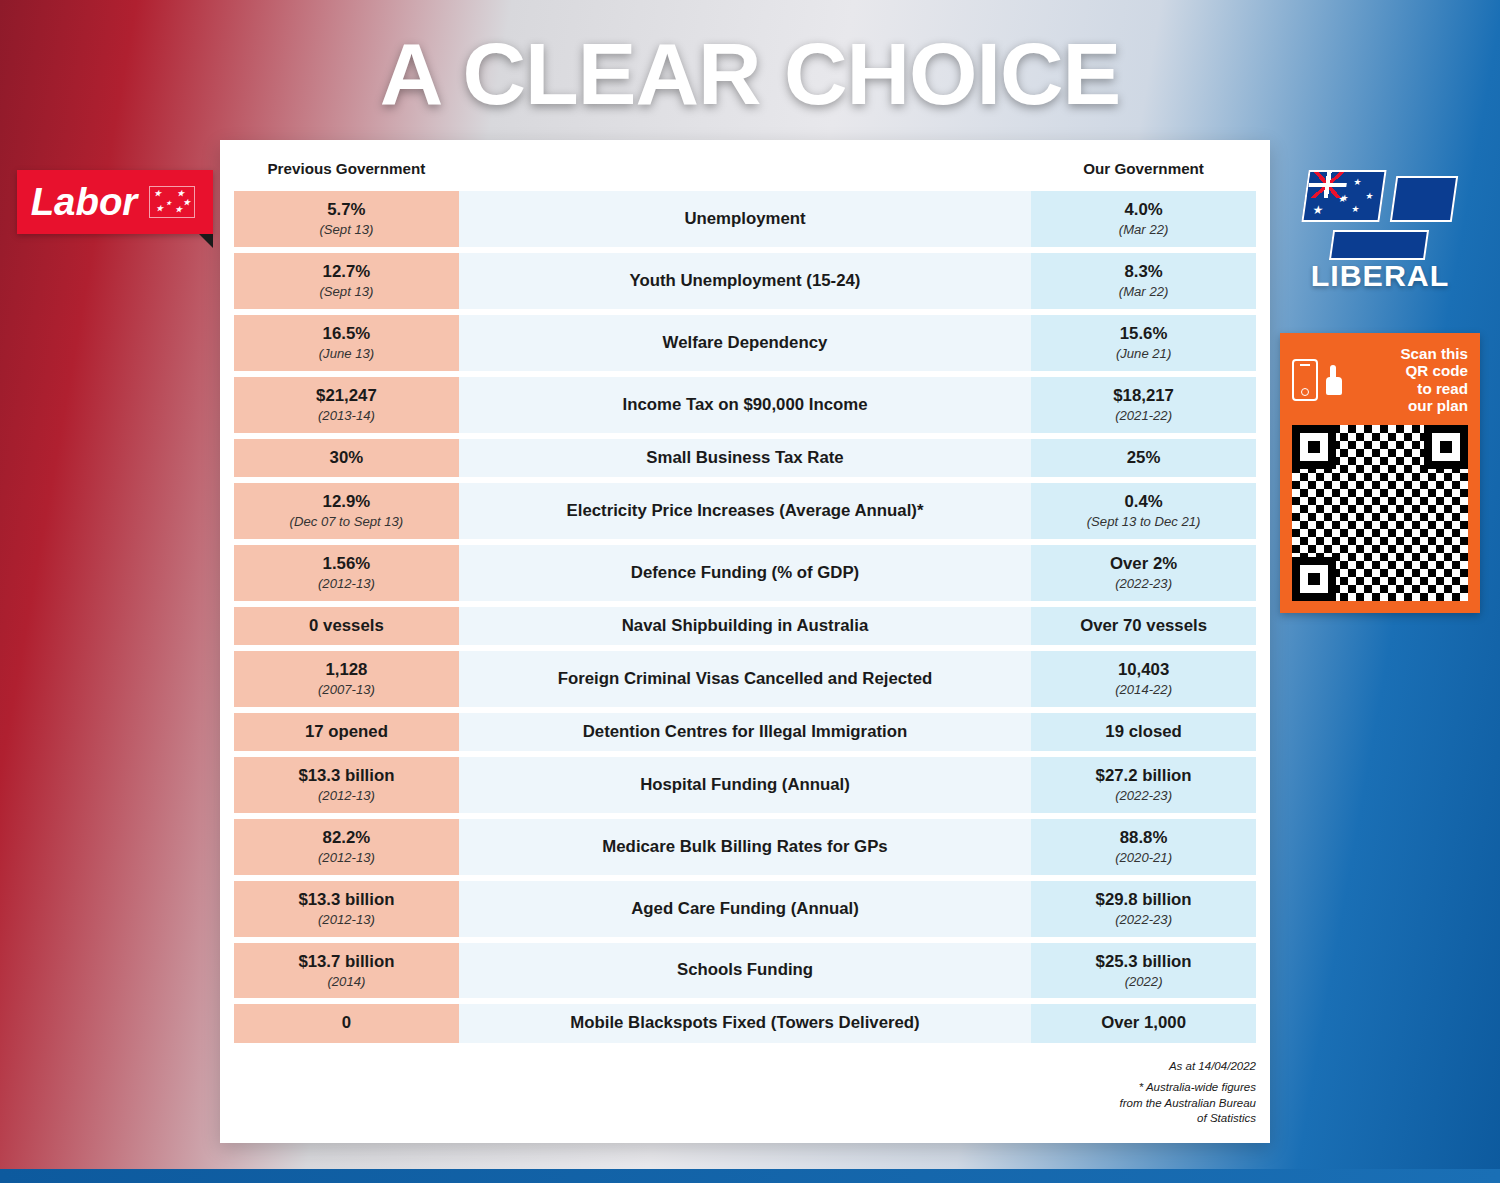A Clear Choice
Labor ★ ★ ★ ★ ★ ★
| Previous Government | | Our Government |
| --- | --- | --- |
| 5.7% (Sept 13) | Unemployment | 4.0% (Mar 22) |
| 12.7% (Sept 13) | Youth Unemployment (15-24) | 8.3% (Mar 22) |
| 16.5% (June 13) | Welfare Dependency | 15.6% (June 21) |
| $21,247 (2013-14) | Income Tax on $90,000 Income | $18,217 (2021-22) |
| 30% | Small Business Tax Rate | 25% |
| 12.9% (Dec 07 to Sept 13) | Electricity Price Increases (Average Annual)* | 0.4% (Sept 13 to Dec 21) |
| 1.56% (2012-13) | Defence Funding (% of GDP) | Over 2% (2022-23) |
| 0 vessels | Naval Shipbuilding in Australia | Over 70 vessels |
| 1,128 (2007-13) | Foreign Criminal Visas Cancelled and Rejected | 10,403 (2014-22) |
| 17 opened | Detention Centres for Illegal Immigration | 19 closed |
| $13.3 billion (2012-13) | Hospital Funding (Annual) | $27.2 billion (2022-23) |
| 82.2% (2012-13) | Medicare Bulk Billing Rates for GPs | 88.8% (2020-21) |
| $13.3 billion (2012-13) | Aged Care Funding (Annual) | $29.8 billion (2022-23) |
| $13.7 billion (2014) | Schools Funding | $25.3 billion (2022) |
| 0 | Mobile Blackspots Fixed (Towers Delivered) | Over 1,000 |
As at 14/04/2022
* Australia-wide figures
from the Australian Bureau
of Statistics
★
★ ★ ★ ★ ★
LIBERAL
Scan this
QR code
to read
our plan